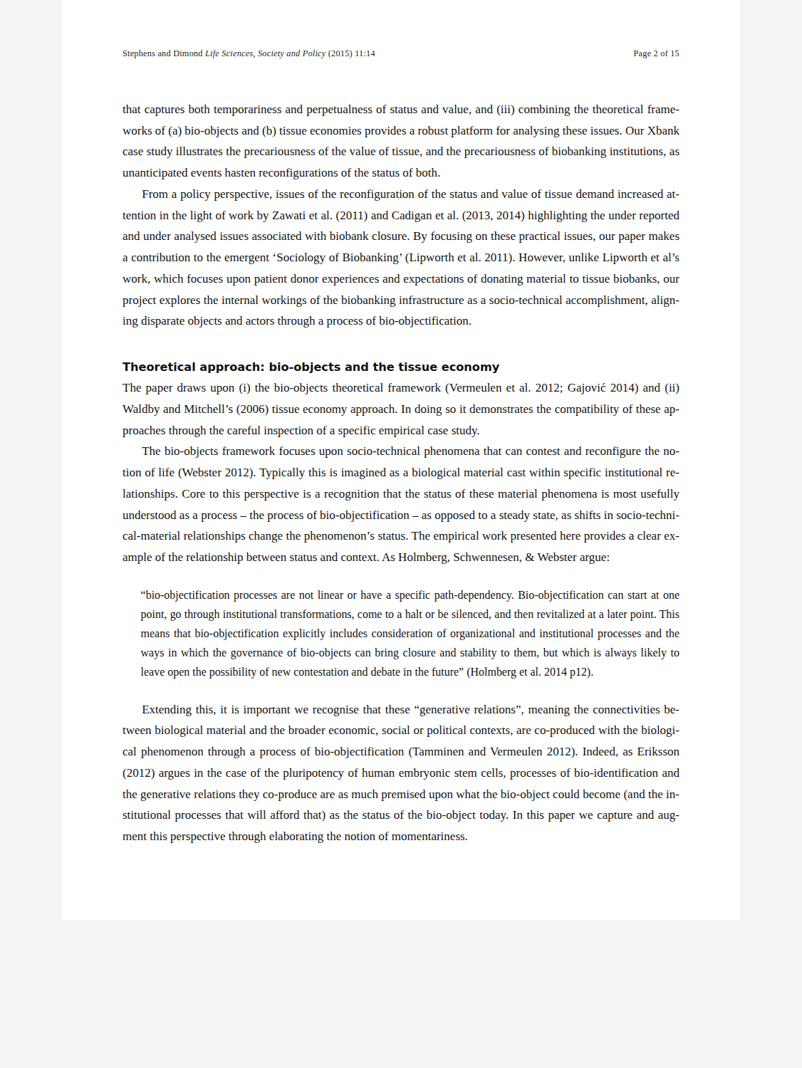Stephens and Dimond Life Sciences, Society and Policy (2015) 11:14
Page 2 of 15
that captures both temporariness and perpetualness of status and value, and (iii) combining the theoretical frameworks of (a) bio-objects and (b) tissue economies provides a robust platform for analysing these issues. Our Xbank case study illustrates the precariousness of the value of tissue, and the precariousness of biobanking institutions, as unanticipated events hasten reconfigurations of the status of both.
From a policy perspective, issues of the reconfiguration of the status and value of tissue demand increased attention in the light of work by Zawati et al. (2011) and Cadigan et al. (2013, 2014) highlighting the under reported and under analysed issues associated with biobank closure. By focusing on these practical issues, our paper makes a contribution to the emergent ‘Sociology of Biobanking’ (Lipworth et al. 2011). However, unlike Lipworth et al’s work, which focuses upon patient donor experiences and expectations of donating material to tissue biobanks, our project explores the internal workings of the biobanking infrastructure as a socio-technical accomplishment, aligning disparate objects and actors through a process of bio-objectification.
Theoretical approach: bio-objects and the tissue economy
The paper draws upon (i) the bio-objects theoretical framework (Vermeulen et al. 2012; Gajović 2014) and (ii) Waldby and Mitchell’s (2006) tissue economy approach. In doing so it demonstrates the compatibility of these approaches through the careful inspection of a specific empirical case study.
The bio-objects framework focuses upon socio-technical phenomena that can contest and reconfigure the notion of life (Webster 2012). Typically this is imagined as a biological material cast within specific institutional relationships. Core to this perspective is a recognition that the status of these material phenomena is most usefully understood as a process – the process of bio-objectification – as opposed to a steady state, as shifts in socio-technical-material relationships change the phenomenon’s status. The empirical work presented here provides a clear example of the relationship between status and context. As Holmberg, Schwennesen, & Webster argue:
“bio-objectification processes are not linear or have a specific path-dependency. Bio-objectification can start at one point, go through institutional transformations, come to a halt or be silenced, and then revitalized at a later point. This means that bio-objectification explicitly includes consideration of organizational and institutional processes and the ways in which the governance of bio-objects can bring closure and stability to them, but which is always likely to leave open the possibility of new contestation and debate in the future” (Holmberg et al. 2014 p12).
Extending this, it is important we recognise that these “generative relations”, meaning the connectivities between biological material and the broader economic, social or political contexts, are co-produced with the biological phenomenon through a process of bio-objectification (Tamminen and Vermeulen 2012). Indeed, as Eriksson (2012) argues in the case of the pluripotency of human embryonic stem cells, processes of bio-identification and the generative relations they co-produce are as much premised upon what the bio-object could become (and the institutional processes that will afford that) as the status of the bio-object today. In this paper we capture and augment this perspective through elaborating the notion of momentariness.